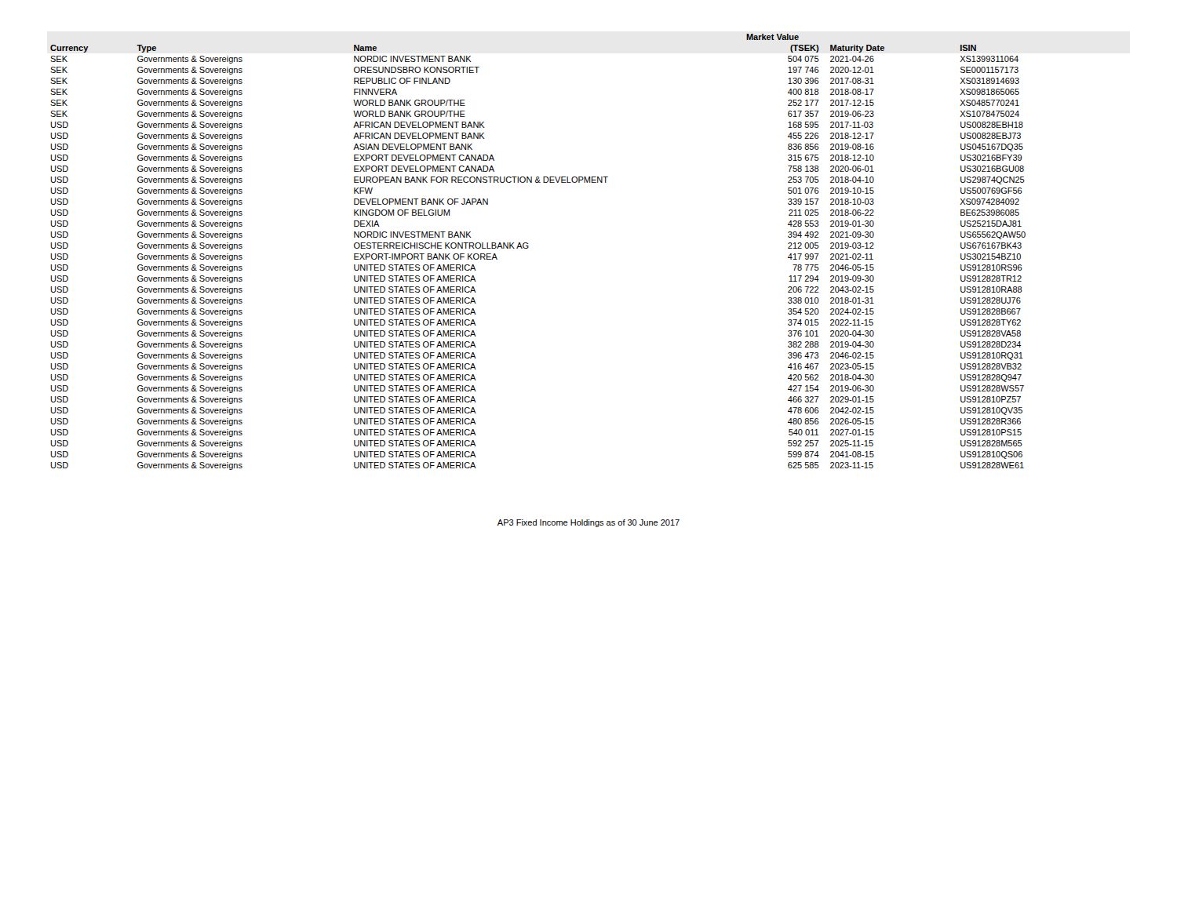| | | | Market Value | | |
| --- | --- | --- | --- | --- | --- |
| Currency | Type | Name | (TSEK) | Maturity Date | ISIN |
| SEK | Governments & Sovereigns | NORDIC INVESTMENT BANK | 504 075 | 2021-04-26 | XS1399311064 |
| SEK | Governments & Sovereigns | ORESUNDSBRO KONSORTIET | 197 746 | 2020-12-01 | SE0001157173 |
| SEK | Governments & Sovereigns | REPUBLIC OF FINLAND | 130 396 | 2017-08-31 | XS0318914693 |
| SEK | Governments & Sovereigns | FINNVERA | 400 818 | 2018-08-17 | XS0981865065 |
| SEK | Governments & Sovereigns | WORLD BANK GROUP/THE | 252 177 | 2017-12-15 | XS0485770241 |
| SEK | Governments & Sovereigns | WORLD BANK GROUP/THE | 617 357 | 2019-06-23 | XS1078475024 |
| USD | Governments & Sovereigns | AFRICAN DEVELOPMENT BANK | 168 595 | 2017-11-03 | US00828EBH18 |
| USD | Governments & Sovereigns | AFRICAN DEVELOPMENT BANK | 455 226 | 2018-12-17 | US00828EBJ73 |
| USD | Governments & Sovereigns | ASIAN DEVELOPMENT BANK | 836 856 | 2019-08-16 | US045167DQ35 |
| USD | Governments & Sovereigns | EXPORT DEVELOPMENT CANADA | 315 675 | 2018-12-10 | US30216BFY39 |
| USD | Governments & Sovereigns | EXPORT DEVELOPMENT CANADA | 758 138 | 2020-06-01 | US30216BGU08 |
| USD | Governments & Sovereigns | EUROPEAN BANK FOR RECONSTRUCTION & DEVELOPMENT | 253 705 | 2018-04-10 | US29874QCN25 |
| USD | Governments & Sovereigns | KFW | 501 076 | 2019-10-15 | US500769GF56 |
| USD | Governments & Sovereigns | DEVELOPMENT BANK OF JAPAN | 339 157 | 2018-10-03 | XS0974284092 |
| USD | Governments & Sovereigns | KINGDOM OF BELGIUM | 211 025 | 2018-06-22 | BE6253986085 |
| USD | Governments & Sovereigns | DEXIA | 428 553 | 2019-01-30 | US25215DAJ81 |
| USD | Governments & Sovereigns | NORDIC INVESTMENT BANK | 394 492 | 2021-09-30 | US65562QAW50 |
| USD | Governments & Sovereigns | OESTERREICHISCHE KONTROLLBANK AG | 212 005 | 2019-03-12 | US676167BK43 |
| USD | Governments & Sovereigns | EXPORT-IMPORT BANK OF KOREA | 417 997 | 2021-02-11 | US302154BZ10 |
| USD | Governments & Sovereigns | UNITED STATES OF AMERICA | 78 775 | 2046-05-15 | US912810RS96 |
| USD | Governments & Sovereigns | UNITED STATES OF AMERICA | 117 294 | 2019-09-30 | US912828TR12 |
| USD | Governments & Sovereigns | UNITED STATES OF AMERICA | 206 722 | 2043-02-15 | US912810RA88 |
| USD | Governments & Sovereigns | UNITED STATES OF AMERICA | 338 010 | 2018-01-31 | US912828UJ76 |
| USD | Governments & Sovereigns | UNITED STATES OF AMERICA | 354 520 | 2024-02-15 | US912828B667 |
| USD | Governments & Sovereigns | UNITED STATES OF AMERICA | 374 015 | 2022-11-15 | US912828TY62 |
| USD | Governments & Sovereigns | UNITED STATES OF AMERICA | 376 101 | 2020-04-30 | US912828VA58 |
| USD | Governments & Sovereigns | UNITED STATES OF AMERICA | 382 288 | 2019-04-30 | US912828D234 |
| USD | Governments & Sovereigns | UNITED STATES OF AMERICA | 396 473 | 2046-02-15 | US912810RQ31 |
| USD | Governments & Sovereigns | UNITED STATES OF AMERICA | 416 467 | 2023-05-15 | US912828VB32 |
| USD | Governments & Sovereigns | UNITED STATES OF AMERICA | 420 562 | 2018-04-30 | US912828Q947 |
| USD | Governments & Sovereigns | UNITED STATES OF AMERICA | 427 154 | 2019-06-30 | US912828WS57 |
| USD | Governments & Sovereigns | UNITED STATES OF AMERICA | 466 327 | 2029-01-15 | US912810PZ57 |
| USD | Governments & Sovereigns | UNITED STATES OF AMERICA | 478 606 | 2042-02-15 | US912810QV35 |
| USD | Governments & Sovereigns | UNITED STATES OF AMERICA | 480 856 | 2026-05-15 | US912828R366 |
| USD | Governments & Sovereigns | UNITED STATES OF AMERICA | 540 011 | 2027-01-15 | US912810PS15 |
| USD | Governments & Sovereigns | UNITED STATES OF AMERICA | 592 257 | 2025-11-15 | US912828M565 |
| USD | Governments & Sovereigns | UNITED STATES OF AMERICA | 599 874 | 2041-08-15 | US912810QS06 |
| USD | Governments & Sovereigns | UNITED STATES OF AMERICA | 625 585 | 2023-11-15 | US912828WE61 |
AP3 Fixed Income Holdings as of 30 June 2017